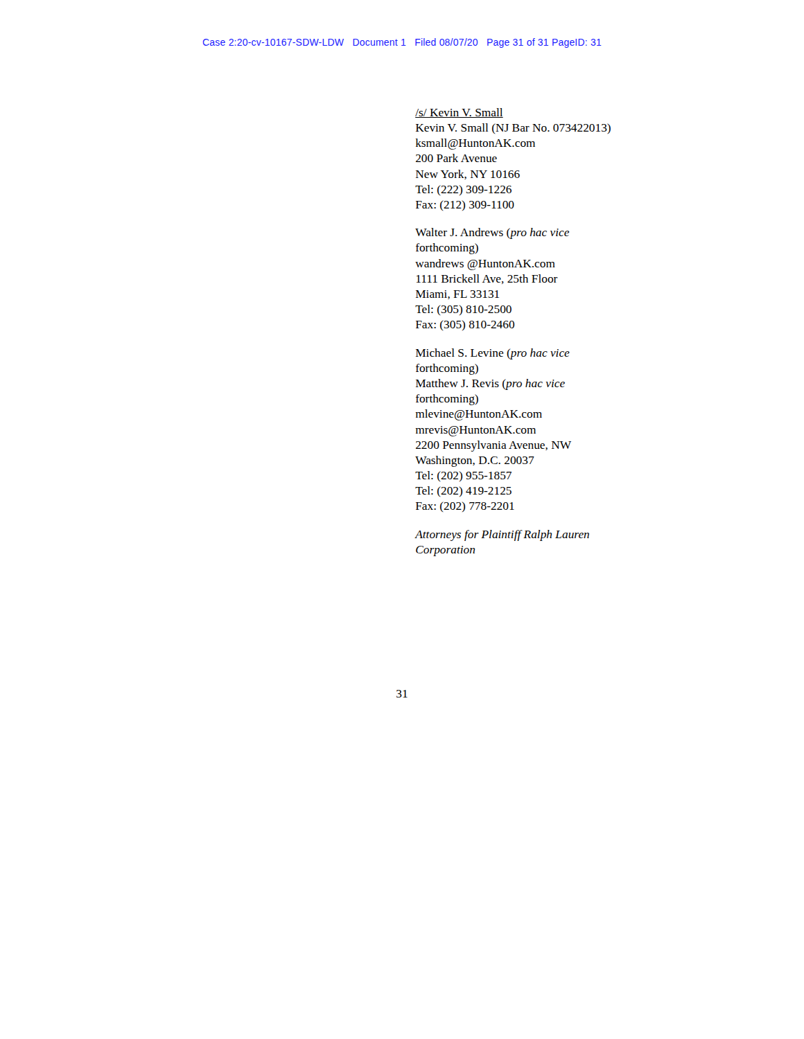Case 2:20-cv-10167-SDW-LDW Document 1 Filed 08/07/20 Page 31 of 31 PageID: 31
/s/ Kevin V. Small
Kevin V. Small (NJ Bar No. 073422013)
ksmall@HuntonAK.com
200 Park Avenue
New York, NY 10166
Tel: (222) 309-1226
Fax: (212) 309-1100
Walter J. Andrews (pro hac vice forthcoming)
wandrews @HuntonAK.com
1111 Brickell Ave, 25th Floor
Miami, FL 33131
Tel: (305) 810-2500
Fax: (305) 810-2460
Michael S. Levine (pro hac vice forthcoming)
Matthew J. Revis (pro hac vice forthcoming)
mlevine@HuntonAK.com
mrevis@HuntonAK.com
2200 Pennsylvania Avenue, NW
Washington, D.C. 20037
Tel: (202) 955-1857
Tel: (202) 419-2125
Fax: (202) 778-2201
Attorneys for Plaintiff Ralph Lauren Corporation
31